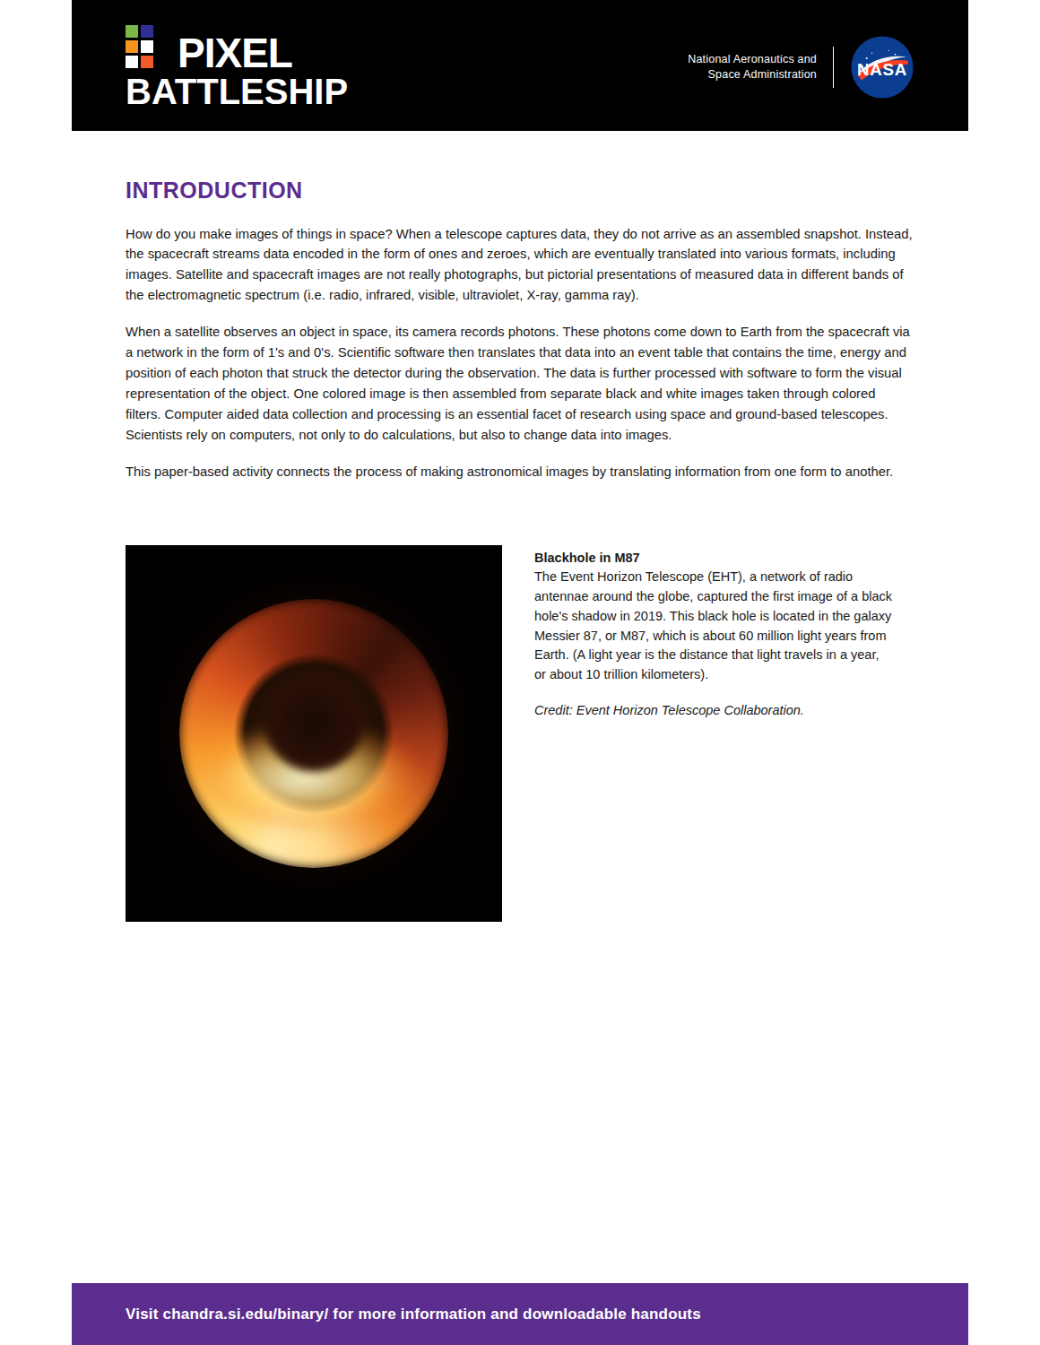PIXEL
BATTLESHIP
National Aeronautics and
Space Administration
NASA
INTRODUCTION
How do you make images of things in space? When a telescope captures data, they do not arrive as an assembled snapshot. Instead, the spacecraft streams data encoded in the form of ones and zeroes, which are eventually translated into various formats, including images. Satellite and spacecraft images are not really photographs, but pictorial presentations of measured data in different bands of the electromagnetic spectrum (i.e. radio, infrared, visible, ultraviolet, X-ray, gamma ray).
When a satellite observes an object in space, its camera records photons. These photons come down to Earth from the spacecraft via a network in the form of 1's and 0's. Scientific software then translates that data into an event table that contains the time, energy and position of each photon that struck the detector during the observation. The data is further processed with software to form the visual representation of the object. One colored image is then assembled from separate black and white images taken through colored filters. Computer aided data collection and processing is an essential facet of research using space and ground-based telescopes. Scientists rely on computers, not only to do calculations, but also to change data into images.
This paper-based activity connects the process of making astronomical images by translating information from one form to another.
Blackhole in M87
The Event Horizon Telescope (EHT), a network of radio antennae around the globe, captured the first image of a black hole's shadow in 2019. This black hole is located in the galaxy Messier 87, or M87, which is about 60 million light years from Earth. (A light year is the distance that light travels in a year, or about 10 trillion kilometers). Credit: Event Horizon Telescope Collaboration.
Visit chandra.si.edu/binary/ for more information and downloadable handouts